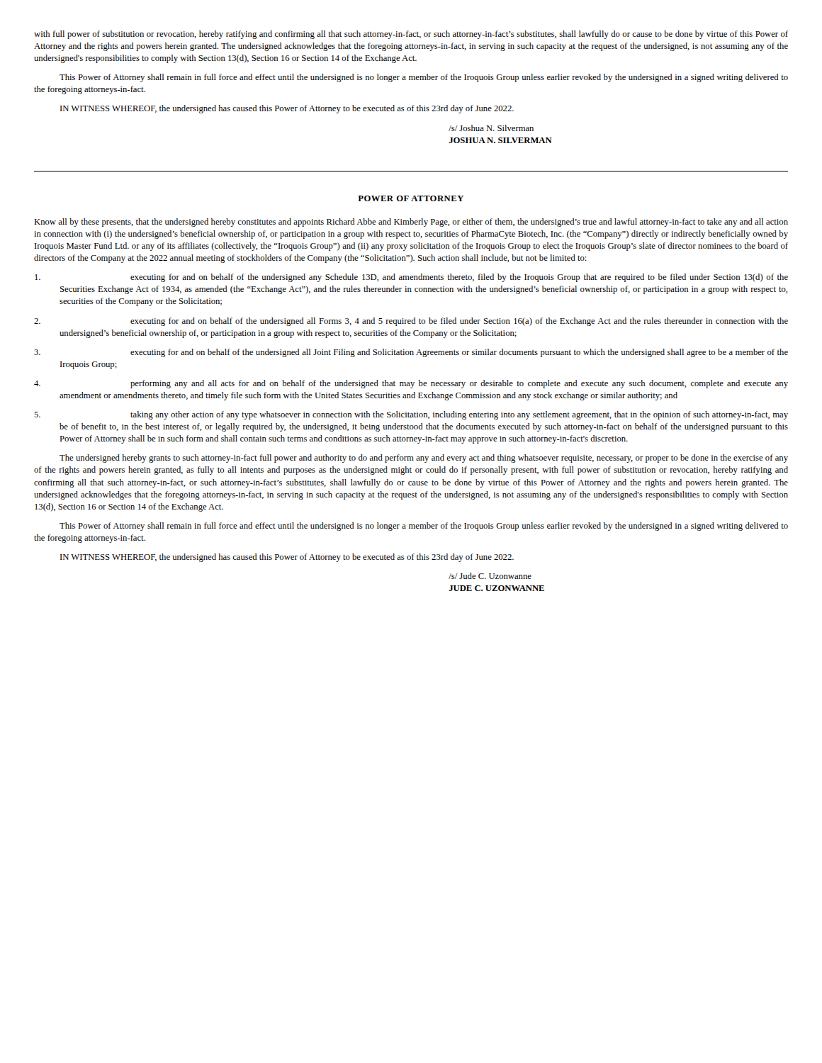with full power of substitution or revocation, hereby ratifying and confirming all that such attorney-in-fact, or such attorney-in-fact’s substitutes, shall lawfully do or cause to be done by virtue of this Power of Attorney and the rights and powers herein granted. The undersigned acknowledges that the foregoing attorneys-in-fact, in serving in such capacity at the request of the undersigned, is not assuming any of the undersigned's responsibilities to comply with Section 13(d), Section 16 or Section 14 of the Exchange Act.
This Power of Attorney shall remain in full force and effect until the undersigned is no longer a member of the Iroquois Group unless earlier revoked by the undersigned in a signed writing delivered to the foregoing attorneys-in-fact.
IN WITNESS WHEREOF, the undersigned has caused this Power of Attorney to be executed as of this 23rd day of June 2022.
/s/ Joshua N. Silverman
JOSHUA N. SILVERMAN
POWER OF ATTORNEY
Know all by these presents, that the undersigned hereby constitutes and appoints Richard Abbe and Kimberly Page, or either of them, the undersigned’s true and lawful attorney-in-fact to take any and all action in connection with (i) the undersigned’s beneficial ownership of, or participation in a group with respect to, securities of PharmaCyte Biotech, Inc. (the “Company”) directly or indirectly beneficially owned by Iroquois Master Fund Ltd. or any of its affiliates (collectively, the “Iroquois Group”) and (ii) any proxy solicitation of the Iroquois Group to elect the Iroquois Group’s slate of director nominees to the board of directors of the Company at the 2022 annual meeting of stockholders of the Company (the “Solicitation”). Such action shall include, but not be limited to:
1.
executing for and on behalf of the undersigned any Schedule 13D, and amendments thereto, filed by the Iroquois Group that are required to be filed under Section 13(d) of the Securities Exchange Act of 1934, as amended (the “Exchange Act”), and the rules thereunder in connection with the undersigned’s beneficial ownership of, or participation in a group with respect to, securities of the Company or the Solicitation;
2.
executing for and on behalf of the undersigned all Forms 3, 4 and 5 required to be filed under Section 16(a) of the Exchange Act and the rules thereunder in connection with the undersigned’s beneficial ownership of, or participation in a group with respect to, securities of the Company or the Solicitation;
3.
executing for and on behalf of the undersigned all Joint Filing and Solicitation Agreements or similar documents pursuant to which the undersigned shall agree to be a member of the Iroquois Group;
4.
performing any and all acts for and on behalf of the undersigned that may be necessary or desirable to complete and execute any such document, complete and execute any amendment or amendments thereto, and timely file such form with the United States Securities and Exchange Commission and any stock exchange or similar authority; and
5.
taking any other action of any type whatsoever in connection with the Solicitation, including entering into any settlement agreement, that in the opinion of such attorney-in-fact, may be of benefit to, in the best interest of, or legally required by, the undersigned, it being understood that the documents executed by such attorney-in-fact on behalf of the undersigned pursuant to this Power of Attorney shall be in such form and shall contain such terms and conditions as such attorney-in-fact may approve in such attorney-in-fact's discretion.
The undersigned hereby grants to such attorney-in-fact full power and authority to do and perform any and every act and thing whatsoever requisite, necessary, or proper to be done in the exercise of any of the rights and powers herein granted, as fully to all intents and purposes as the undersigned might or could do if personally present, with full power of substitution or revocation, hereby ratifying and confirming all that such attorney-in-fact, or such attorney-in-fact’s substitutes, shall lawfully do or cause to be done by virtue of this Power of Attorney and the rights and powers herein granted. The undersigned acknowledges that the foregoing attorneys-in-fact, in serving in such capacity at the request of the undersigned, is not assuming any of the undersigned's responsibilities to comply with Section 13(d), Section 16 or Section 14 of the Exchange Act.
This Power of Attorney shall remain in full force and effect until the undersigned is no longer a member of the Iroquois Group unless earlier revoked by the undersigned in a signed writing delivered to the foregoing attorneys-in-fact.
IN WITNESS WHEREOF, the undersigned has caused this Power of Attorney to be executed as of this 23rd day of June 2022.
/s/ Jude C. Uzonwanne
JUDE C. UZONWANNE